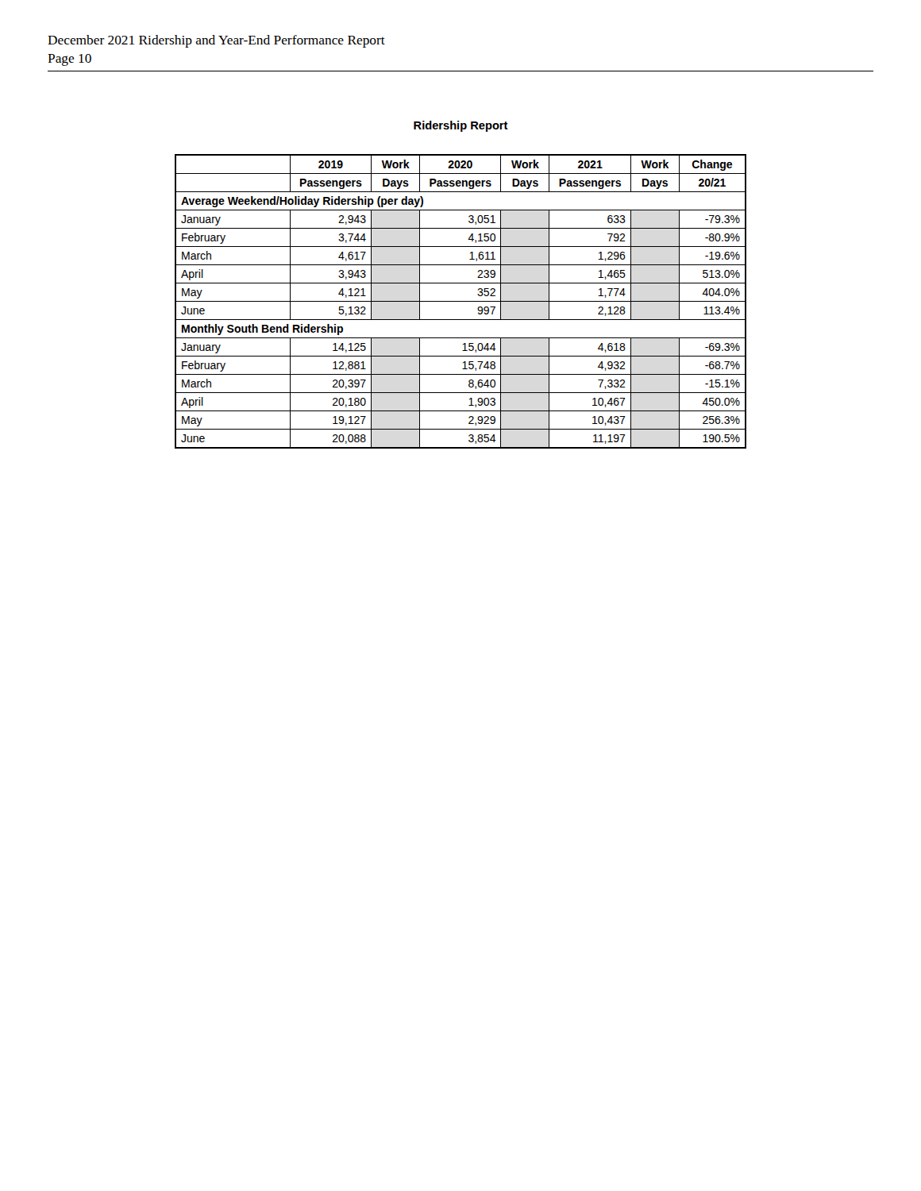December 2021 Ridership and Year-End Performance Report
Page 10
Ridership Report
| | 2019 | Work | 2020 | Work | 2021 | Work | Change |
| | Passengers | Days | Passengers | Days | Passengers | Days | 20/21 |
| Average Weekend/Holiday Ridership (per day) |
| January | 2,943 | | 3,051 | | 633 | | -79.3% |
| February | 3,744 | | 4,150 | | 792 | | -80.9% |
| March | 4,617 | | 1,611 | | 1,296 | | -19.6% |
| April | 3,943 | | 239 | | 1,465 | | 513.0% |
| May | 4,121 | | 352 | | 1,774 | | 404.0% |
| June | 5,132 | | 997 | | 2,128 | | 113.4% |
| Monthly South Bend Ridership |
| January | 14,125 | | 15,044 | | 4,618 | | -69.3% |
| February | 12,881 | | 15,748 | | 4,932 | | -68.7% |
| March | 20,397 | | 8,640 | | 7,332 | | -15.1% |
| April | 20,180 | | 1,903 | | 10,467 | | 450.0% |
| May | 19,127 | | 2,929 | | 10,437 | | 256.3% |
| June | 20,088 | | 3,854 | | 11,197 | | 190.5% |